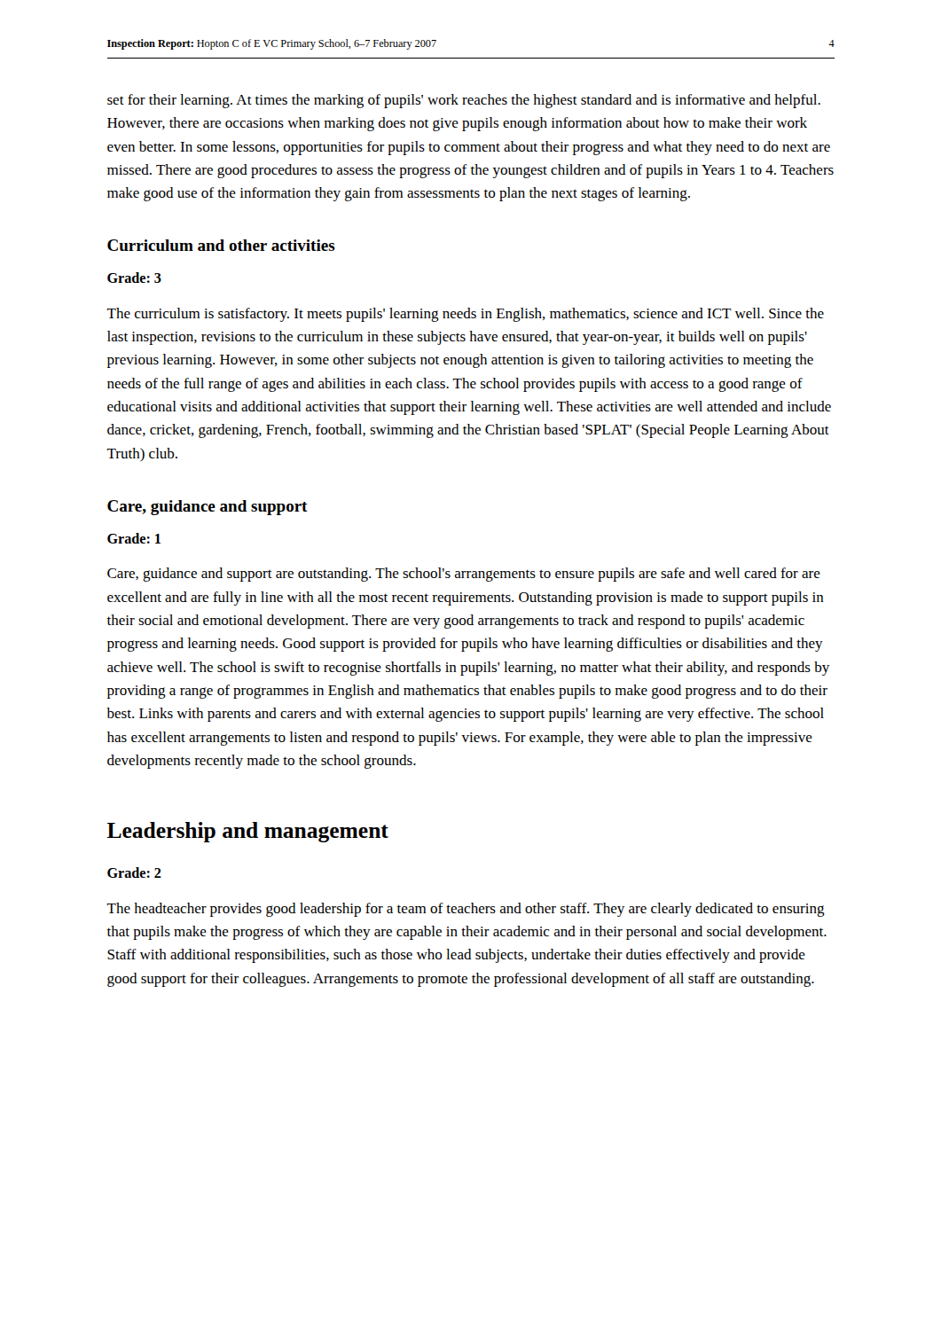Inspection Report: Hopton C of E VC Primary School, 6–7 February 2007
4
set for their learning. At times the marking of pupils' work reaches the highest standard and is informative and helpful. However, there are occasions when marking does not give pupils enough information about how to make their work even better. In some lessons, opportunities for pupils to comment about their progress and what they need to do next are missed. There are good procedures to assess the progress of the youngest children and of pupils in Years 1 to 4. Teachers make good use of the information they gain from assessments to plan the next stages of learning.
Curriculum and other activities
Grade: 3
The curriculum is satisfactory. It meets pupils' learning needs in English, mathematics, science and ICT well. Since the last inspection, revisions to the curriculum in these subjects have ensured, that year-on-year, it builds well on pupils' previous learning. However, in some other subjects not enough attention is given to tailoring activities to meeting the needs of the full range of ages and abilities in each class. The school provides pupils with access to a good range of educational visits and additional activities that support their learning well. These activities are well attended and include dance, cricket, gardening, French, football, swimming and the Christian based 'SPLAT' (Special People Learning About Truth) club.
Care, guidance and support
Grade: 1
Care, guidance and support are outstanding. The school's arrangements to ensure pupils are safe and well cared for are excellent and are fully in line with all the most recent requirements. Outstanding provision is made to support pupils in their social and emotional development. There are very good arrangements to track and respond to pupils' academic progress and learning needs. Good support is provided for pupils who have learning difficulties or disabilities and they achieve well. The school is swift to recognise shortfalls in pupils' learning, no matter what their ability, and responds by providing a range of programmes in English and mathematics that enables pupils to make good progress and to do their best. Links with parents and carers and with external agencies to support pupils' learning are very effective. The school has excellent arrangements to listen and respond to pupils' views. For example, they were able to plan the impressive developments recently made to the school grounds.
Leadership and management
Grade: 2
The headteacher provides good leadership for a team of teachers and other staff. They are clearly dedicated to ensuring that pupils make the progress of which they are capable in their academic and in their personal and social development. Staff with additional responsibilities, such as those who lead subjects, undertake their duties effectively and provide good support for their colleagues. Arrangements to promote the professional development of all staff are outstanding.